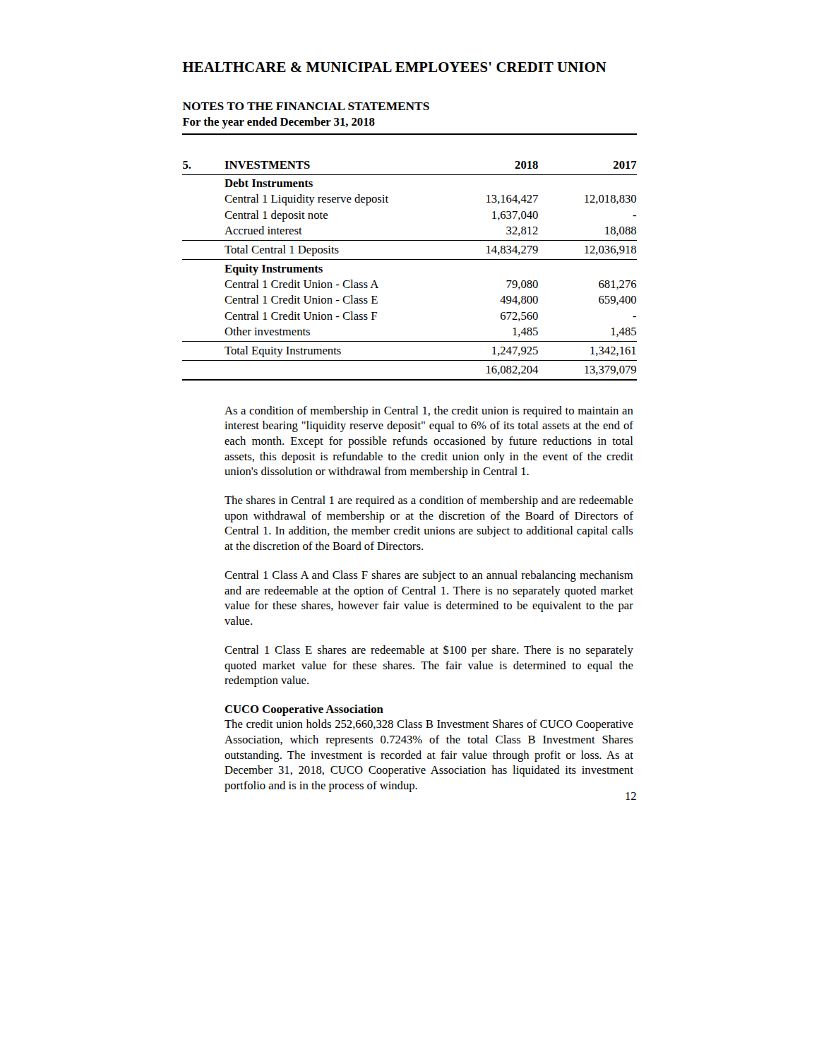HEALTHCARE & MUNICIPAL EMPLOYEES' CREDIT UNION
NOTES TO THE FINANCIAL STATEMENTS
For the year ended December 31, 2018
| 5. | INVESTMENTS | 2018 | 2017 |
| | Debt Instruments | | |
| | Central 1 Liquidity reserve deposit | 13,164,427 | 12,018,830 |
| | Central 1 deposit note | 1,637,040 | - |
| | Accrued interest | 32,812 | 18,088 |
| | Total Central 1 Deposits | 14,834,279 | 12,036,918 |
| | Equity Instruments | | |
| | Central 1 Credit Union - Class A | 79,080 | 681,276 |
| | Central 1 Credit Union - Class E | 494,800 | 659,400 |
| | Central 1 Credit Union - Class F | 672,560 | - |
| | Other investments | 1,485 | 1,485 |
| | Total Equity Instruments | 1,247,925 | 1,342,161 |
| | | 16,082,204 | 13,379,079 |
As a condition of membership in Central 1, the credit union is required to maintain an interest bearing "liquidity reserve deposit" equal to 6% of its total assets at the end of each month. Except for possible refunds occasioned by future reductions in total assets, this deposit is refundable to the credit union only in the event of the credit union's dissolution or withdrawal from membership in Central 1.
The shares in Central 1 are required as a condition of membership and are redeemable upon withdrawal of membership or at the discretion of the Board of Directors of Central 1. In addition, the member credit unions are subject to additional capital calls at the discretion of the Board of Directors.
Central 1 Class A and Class F shares are subject to an annual rebalancing mechanism and are redeemable at the option of Central 1. There is no separately quoted market value for these shares, however fair value is determined to be equivalent to the par value.
Central 1 Class E shares are redeemable at $100 per share. There is no separately quoted market value for these shares. The fair value is determined to equal the redemption value.
CUCO Cooperative Association
The credit union holds 252,660,328 Class B Investment Shares of CUCO Cooperative Association, which represents 0.7243% of the total Class B Investment Shares outstanding. The investment is recorded at fair value through profit or loss. As at December 31, 2018, CUCO Cooperative Association has liquidated its investment portfolio and is in the process of windup.
12